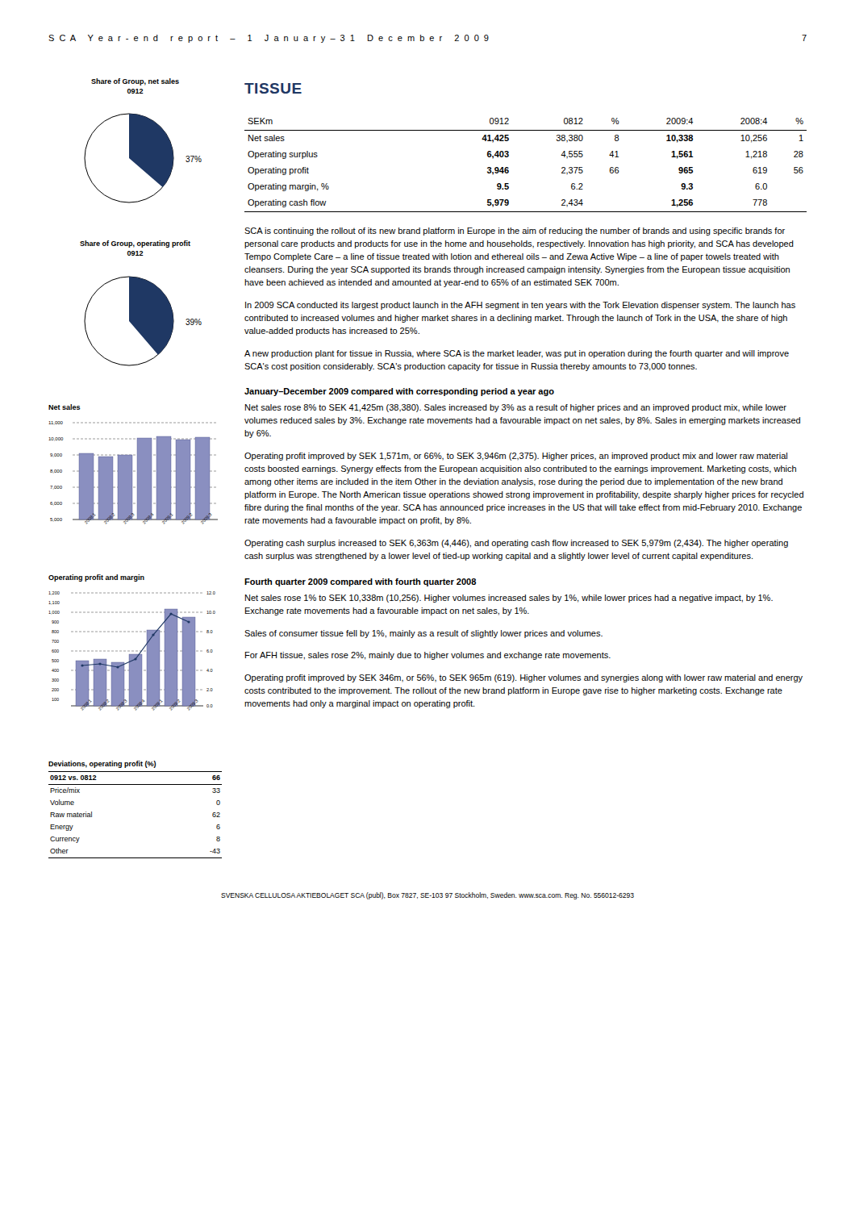S C A Y e a r - e n d r e p o r t – 1 J a n u a r y – 3 1 D e c e m b e r 2 0 0 9 7
Share of Group, net sales
0912
37%
Share of Group, operating profit
0912
39%
Net sales
11,000 10,000 9,000 8,000 7,000 6,000 5,000 2008:1 2008:2 2008:3 2008:4 2009:1 2009:2 2009:3
Operating profit and margin
1,200 1,100 1,000 900 800 700 600 500 400 300 200 100 12.0 10.0 8.0 6.0 4.0 2.0 0.0 2008:1 2008:2 2008:3 2008:4 2009:1 2009:2 2009:3
Deviations, operating profit (%)
| 0912 vs. 0812 | 66 |
| --- | --- |
| Price/mix | 33 |
| Volume | 0 |
| Raw material | 62 |
| Energy | 6 |
| Currency | 8 |
| Other | -43 |
TISSUE
| SEKm | 0912 | 0812 | % | 2009:4 | 2008:4 | % |
| --- | --- | --- | --- | --- | --- | --- |
| Net sales | 41,425 | 38,380 | 8 | 10,338 | 10,256 | 1 |
| Operating surplus | 6,403 | 4,555 | 41 | 1,561 | 1,218 | 28 |
| Operating profit | 3,946 | 2,375 | 66 | 965 | 619 | 56 |
| Operating margin, % | 9.5 | 6.2 | | 9.3 | 6.0 | |
| Operating cash flow | 5,979 | 2,434 | | 1,256 | 778 | |
SCA is continuing the rollout of its new brand platform in Europe in the aim of reducing the number of brands and using specific brands for personal care products and products for use in the home and households, respectively. Innovation has high priority, and SCA has developed Tempo Complete Care – a line of tissue treated with lotion and ethereal oils – and Zewa Active Wipe – a line of paper towels treated with cleansers. During the year SCA supported its brands through increased campaign intensity. Synergies from the European tissue acquisition have been achieved as intended and amounted at year-end to 65% of an estimated SEK 700m.
In 2009 SCA conducted its largest product launch in the AFH segment in ten years with the Tork Elevation dispenser system. The launch has contributed to increased volumes and higher market shares in a declining market. Through the launch of Tork in the USA, the share of high value-added products has increased to 25%.
A new production plant for tissue in Russia, where SCA is the market leader, was put in operation during the fourth quarter and will improve SCA's cost position considerably. SCA's production capacity for tissue in Russia thereby amounts to 73,000 tonnes.
January–December 2009 compared with corresponding period a year ago
Net sales rose 8% to SEK 41,425m (38,380). Sales increased by 3% as a result of higher prices and an improved product mix, while lower volumes reduced sales by 3%. Exchange rate movements had a favourable impact on net sales, by 8%. Sales in emerging markets increased by 6%.
Operating profit improved by SEK 1,571m, or 66%, to SEK 3,946m (2,375). Higher prices, an improved product mix and lower raw material costs boosted earnings. Synergy effects from the European acquisition also contributed to the earnings improvement. Marketing costs, which among other items are included in the item Other in the deviation analysis, rose during the period due to implementation of the new brand platform in Europe. The North American tissue operations showed strong improvement in profitability, despite sharply higher prices for recycled fibre during the final months of the year. SCA has announced price increases in the US that will take effect from mid-February 2010. Exchange rate movements had a favourable impact on profit, by 8%.
Operating cash surplus increased to SEK 6,363m (4,446), and operating cash flow increased to SEK 5,979m (2,434). The higher operating cash surplus was strengthened by a lower level of tied-up working capital and a slightly lower level of current capital expenditures.
Fourth quarter 2009 compared with fourth quarter 2008
Net sales rose 1% to SEK 10,338m (10,256). Higher volumes increased sales by 1%, while lower prices had a negative impact, by 1%. Exchange rate movements had a favourable impact on net sales, by 1%.
Sales of consumer tissue fell by 1%, mainly as a result of slightly lower prices and volumes.
For AFH tissue, sales rose 2%, mainly due to higher volumes and exchange rate movements.
Operating profit improved by SEK 346m, or 56%, to SEK 965m (619). Higher volumes and synergies along with lower raw material and energy costs contributed to the improvement. The rollout of the new brand platform in Europe gave rise to higher marketing costs. Exchange rate movements had only a marginal impact on operating profit.
SVENSKA CELLULOSA AKTIEBOLAGET SCA (publ), Box 7827, SE-103 97 Stockholm, Sweden. www.sca.com. Reg. No. 556012-6293